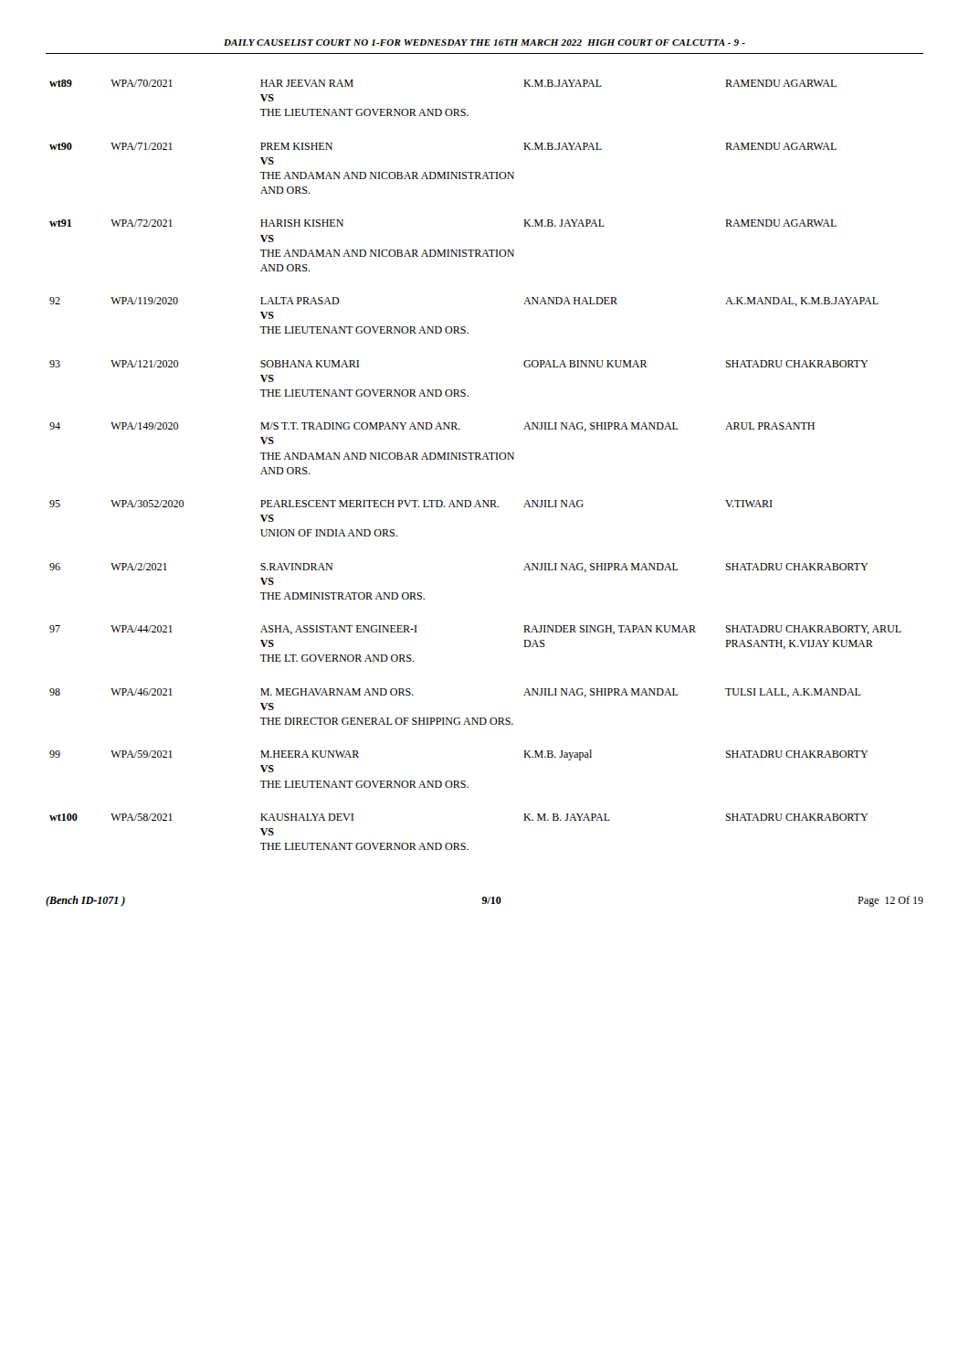DAILY CAUSELIST COURT NO 1-FOR WEDNESDAY THE 16TH MARCH 2022 HIGH COURT OF CALCUTTA - 9 -
| wt89 | WPA/70/2021 | HAR JEEVAN RAM VS THE LIEUTENANT GOVERNOR AND ORS. | K.M.B.JAYAPAL | RAMENDU AGARWAL |
| wt90 | WPA/71/2021 | PREM KISHEN VS THE ANDAMAN AND NICOBAR ADMINISTRATION AND ORS. | K.M.B.JAYAPAL | RAMENDU AGARWAL |
| wt91 | WPA/72/2021 | HARISH KISHEN VS THE ANDAMAN AND NICOBAR ADMINISTRATION AND ORS. | K.M.B. JAYAPAL | RAMENDU AGARWAL |
| 92 | WPA/119/2020 | LALTA PRASAD VS THE LIEUTENANT GOVERNOR AND ORS. | ANANDA HALDER | A.K.MANDAL, K.M.B.JAYAPAL |
| 93 | WPA/121/2020 | SOBHANA KUMARI VS THE LIEUTENANT GOVERNOR AND ORS. | GOPALA BINNU KUMAR | SHATADRU CHAKRABORTY |
| 94 | WPA/149/2020 | M/S T.T. TRADING COMPANY AND ANR. VS THE ANDAMAN AND NICOBAR ADMINISTRATION AND ORS. | ANJILI NAG, SHIPRA MANDAL | ARUL PRASANTH |
| 95 | WPA/3052/2020 | PEARLESCENT MERITECH PVT. LTD. AND ANR. VS UNION OF INDIA AND ORS. | ANJILI NAG | V.TIWARI |
| 96 | WPA/2/2021 | S.RAVINDRAN VS THE ADMINISTRATOR AND ORS. | ANJILI NAG, SHIPRA MANDAL | SHATADRU CHAKRABORTY |
| 97 | WPA/44/2021 | ASHA, ASSISTANT ENGINEER-I VS THE LT. GOVERNOR AND ORS. | RAJINDER SINGH, TAPAN KUMAR DAS | SHATADRU CHAKRABORTY, ARUL PRASANTH, K.VIJAY KUMAR |
| 98 | WPA/46/2021 | M. MEGHAVARNAM AND ORS. VS THE DIRECTOR GENERAL OF SHIPPING AND ORS. | ANJILI NAG, SHIPRA MANDAL | TULSI LALL, A.K.MANDAL |
| 99 | WPA/59/2021 | M.HEERA KUNWAR VS THE LIEUTENANT GOVERNOR AND ORS. | K.M.B. Jayapal | SHATADRU CHAKRABORTY |
| wt100 | WPA/58/2021 | KAUSHALYA DEVI VS THE LIEUTENANT GOVERNOR AND ORS. | K. M. B. JAYAPAL | SHATADRU CHAKRABORTY |
(Bench ID-1071 )
9/10
Page 12 Of 19